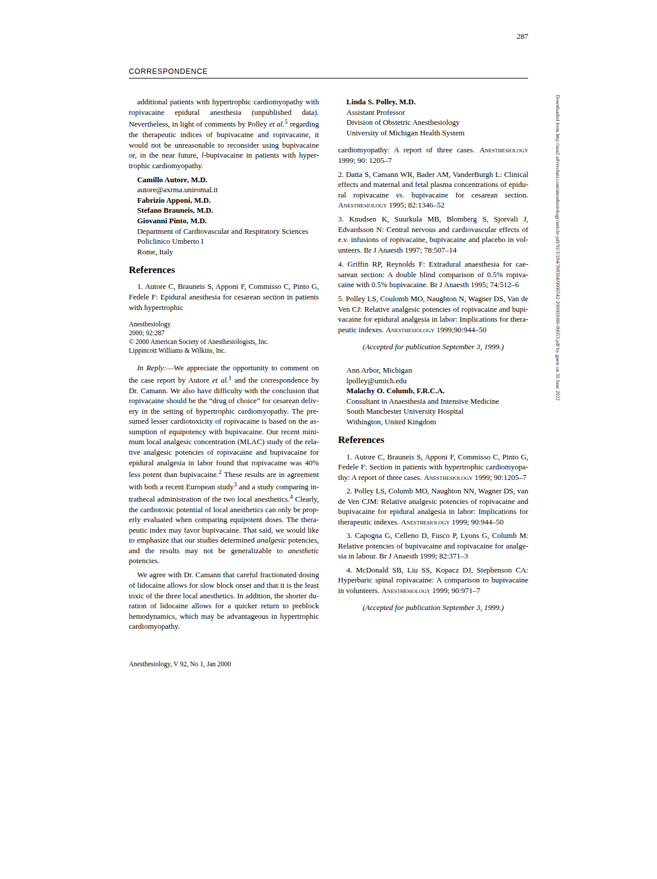287
CORRESPONDENCE
Downloaded from http://asa2.silverchair.com/anesthesiology/article-pdf/92/1/284/398304/0000542-200001000-00053.pdf by guest on 30 June 2022
additional patients with hypertrophic cardiomyopathy with ropivacaine epidural anesthesia (unpublished data). Nevertheless, in light of comments by Polley et al.5 regarding the therapeutic indices of bupivacaine and ropivacaine, it would not be unreasonable to reconsider using bupivacaine or, in the near future, l-bupivacaine in patients with hypertrophic cardiomyopathy.
Camillo Autore, M.D. autore@axrma.uniromal.it Fabrizio Apponi, M.D. Stefano Brauneis, M.D. Giovanni Pinto, M.D. Department of Cardiovascular and Respiratory Sciences Policlinico Umberto I Rome, Italy
References
1. Autore C, Brauneis S, Apponi F, Commisso C, Pinto G, Fedele F: Epidural anesthesia for cesarean section in patients with hypertrophic
Anesthesiology
2000; 92:287
© 2000 American Society of Anesthesiologists, Inc.
Lippincott Williams & Wilkins, Inc.
In Reply:—We appreciate the opportunity to comment on the case report by Autore et al.1 and the correspondence by Dr. Camann. We also have difficulty with the conclusion that ropivacaine should be the “drug of choice” for cesarean delivery in the setting of hypertrophic cardiomyopathy. The presumed lesser cardiotoxicity of ropivacaine is based on the assumption of equipotency with bupivacaine. Our recent minimum local analgesic concentration (MLAC) study of the relative analgesic potencies of ropivacaine and bupivacaine for epidural analgesia in labor found that ropivacaine was 40% less potent than bupivacaine.2 These results are in agreement with both a recent European study3 and a study comparing intrathecal administration of the two local anesthetics.4 Clearly, the cardiotoxic potential of local anesthetics can only be properly evaluated when comparing equipotent doses. The therapeutic index may favor bupivacaine. That said, we would like to emphasize that our studies determined analgesic potencies, and the results may not be generalizable to anesthetic potencies.
We agree with Dr. Camann that careful fractionated dosing of lidocaine allows for slow block onset and that it is the least toxic of the three local anesthetics. In addition, the shorter duration of lidocaine allows for a quicker return to preblock hemodynamics, which may be advantageous in hypertrophic cardiomyopathy.
Linda S. Polley, M.D. Assistant Professor Division of Obstetric Anesthesiology University of Michigan Health System
cardiomyopathy: A report of three cases. Anesthesiology 1999; 90: 1205–7
2. Datta S, Camann WR, Bader AM, VanderBurgh L: Clinical effects and maternal and fetal plasma concentrations of epidural ropivacaine vs. bupivacaine for cesarean section. Anesthesiology 1995; 82:1346–52
3. Knudsen K, Suurkula MB, Blomberg S, Sjorvali J, Edvardsson N: Central nervous and cardiovascular effects of e.v. infusions of ropivacaine, bupivacaine and placebo in volunteers. Br J Anaesth 1997; 78:507–14
4. Griffin RP, Reynolds F: Extradural anaesthesia for caesarean section: A double blind comparison of 0.5% ropivacaine with 0.5% bupivacaine. Br J Anaesth 1995; 74:512–6
5. Polley LS, Coulomb MO, Naughton N, Wagner DS, Van de Ven CJ: Relative analgesic potencies of ropivacaine and bupivacaine for epidural analgesia in labor: Implications for therapeutic indexes. Anesthesiology 1999;90:944–50
(Accepted for publication September 3, 1999.)
Ann Arbor, Michigan lpolley@umich.edu Malachy O. Columb, F.R.C.A. Consultant in Anaesthesia and Intensive Medicine South Manchester University Hospital Withington, United Kingdom
References
1. Autore C, Brauneis S, Apponi F, Commisso C, Pinto G, Fedele F: Section in patients with hypertrophic cardiomyopathy: A report of three cases. Anesthesiology 1999; 90:1205–7
2. Polley LS, Columb MO, Naughton NN, Wagner DS, van de Ven CJM: Relative analgesic potencies of ropivacaine and bupivacaine for epidural analgesia in labor: Implications for therapeutic indexes. Anesthesiology 1999; 90:944–50
3. Capogna G, Celleno D, Fusco P, Lyons G, Columb M: Relative potencies of bupivacaine and ropivacaine for analgesia in labour. Br J Anaesth 1999; 82:371–3
4. McDonald SB, Liu SS, Kopacz DJ, Stephenson CA: Hyperbaric spinal ropivacaine: A comparison to bupivacaine in volunteers. Anesthesiology 1999; 90:971–7
(Accepted for publication September 3, 1999.)
Anesthesiology, V 92, No 1, Jan 2000